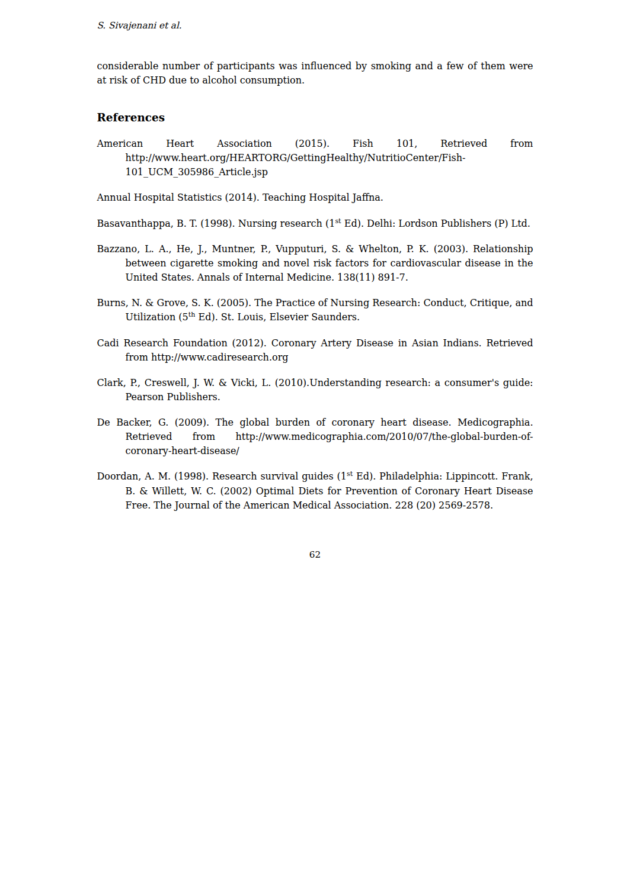S. Sivajenani et al.
considerable number of participants was influenced by smoking and a few of them were at risk of CHD due to alcohol consumption.
References
American Heart Association (2015). Fish 101, Retrieved from http://www.heart.org/HEARTORG/GettingHealthy/NutritioCenter/Fish-101_UCM_305986_Article.jsp
Annual Hospital Statistics (2014). Teaching Hospital Jaffna.
Basavanthappa, B. T. (1998). Nursing research (1st Ed). Delhi: Lordson Publishers (P) Ltd.
Bazzano, L. A., He, J., Muntner, P., Vupputuri, S. & Whelton, P. K. (2003). Relationship between cigarette smoking and novel risk factors for cardiovascular disease in the United States. Annals of Internal Medicine. 138(11) 891-7.
Burns, N. & Grove, S. K. (2005). The Practice of Nursing Research: Conduct, Critique, and Utilization (5th Ed). St. Louis, Elsevier Saunders.
Cadi Research Foundation (2012). Coronary Artery Disease in Asian Indians. Retrieved from http://www.cadiresearch.org
Clark, P., Creswell, J. W. & Vicki, L. (2010).Understanding research: a consumer's guide: Pearson Publishers.
De Backer, G. (2009). The global burden of coronary heart disease. Medicographia. Retrieved from http://www.medicographia.com/2010/07/the-global-burden-of-coronary-heart-disease/
Doordan, A. M. (1998). Research survival guides (1st Ed). Philadelphia: Lippincott. Frank, B. & Willett, W. C. (2002) Optimal Diets for Prevention of Coronary Heart Disease Free. The Journal of the American Medical Association. 228 (20) 2569-2578.
62